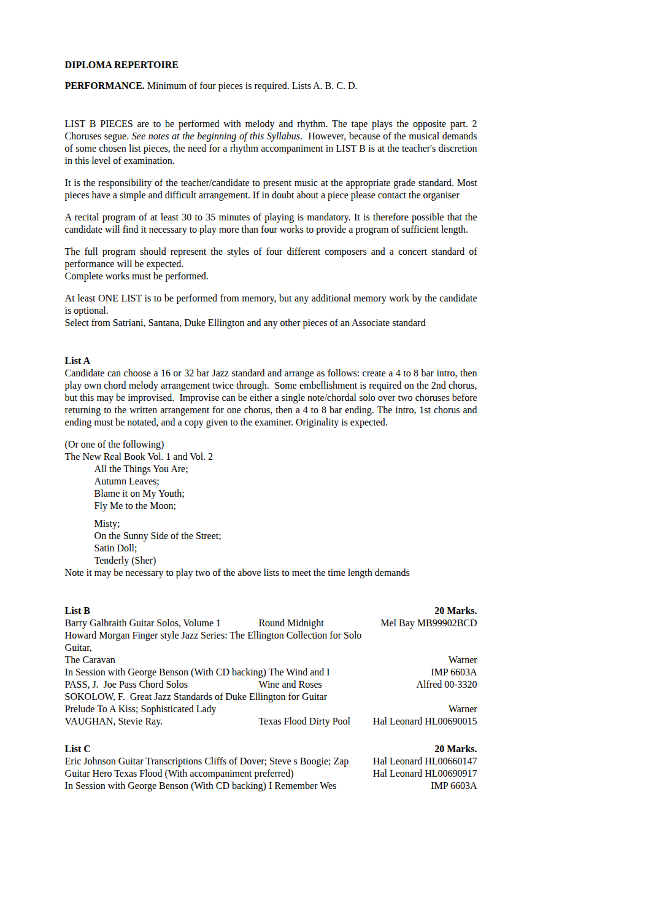DIPLOMA REPERTOIRE
PERFORMANCE. Minimum of four pieces is required. Lists A. B. C. D.
LIST B PIECES are to be performed with melody and rhythm. The tape plays the opposite part. 2 Choruses segue. See notes at the beginning of this Syllabus. However, because of the musical demands of some chosen list pieces, the need for a rhythm accompaniment in LIST B is at the teacher's discretion in this level of examination.
It is the responsibility of the teacher/candidate to present music at the appropriate grade standard. Most pieces have a simple and difficult arrangement. If in doubt about a piece please contact the organiser
A recital program of at least 30 to 35 minutes of playing is mandatory. It is therefore possible that the candidate will find it necessary to play more than four works to provide a program of sufficient length.
The full program should represent the styles of four different composers and a concert standard of performance will be expected.
Complete works must be performed.
At least ONE LIST is to be performed from memory, but any additional memory work by the candidate is optional.
Select from Satriani, Santana, Duke Ellington and any other pieces of an Associate standard
List A
Candidate can choose a 16 or 32 bar Jazz standard and arrange as follows: create a 4 to 8 bar intro, then play own chord melody arrangement twice through. Some embellishment is required on the 2nd chorus, but this may be improvised. Improvise can be either a single note/chordal solo over two choruses before returning to the written arrangement for one chorus, then a 4 to 8 bar ending. The intro, 1st chorus and ending must be notated, and a copy given to the examiner. Originality is expected.
(Or one of the following)
The New Real Book Vol. 1 and Vol. 2
All the Things You Are;
Autumn Leaves;
Blame it on My Youth;
Fly Me to the Moon;
Misty;
On the Sunny Side of the Street;
Satin Doll;
Tenderly (Sher)
Note it may be necessary to play two of the above lists to meet the time length demands
List B 20 Marks.
| Barry Galbraith Guitar Solos, Volume 1 | Round Midnight | Mel Bay MB99902BCD |
| Howard Morgan Finger style Jazz Series: The Ellington Collection for Solo Guitar, | |
| The Caravan | Warner |
| In Session with George Benson (With CD backing) The Wind and I | IMP 6603A |
| PASS, J. Joe Pass Chord Solos | Wine and Roses | Alfred 00-3320 |
| SOKOLOW, F. Great Jazz Standards of Duke Ellington for Guitar | |
| Prelude To A Kiss; Sophisticated Lady | Warner |
| VAUGHAN, Stevie Ray. | Texas Flood Dirty Pool | Hal Leonard HL00690015 |
List C 20 Marks.
| Eric Johnson Guitar Transcriptions Cliffs of Dover; Steve s Boogie; Zap | Hal Leonard HL00660147 |
| Guitar Hero Texas Flood (With accompaniment preferred) | Hal Leonard HL00690917 |
| In Session with George Benson (With CD backing) I Remember Wes | IMP 6603A |